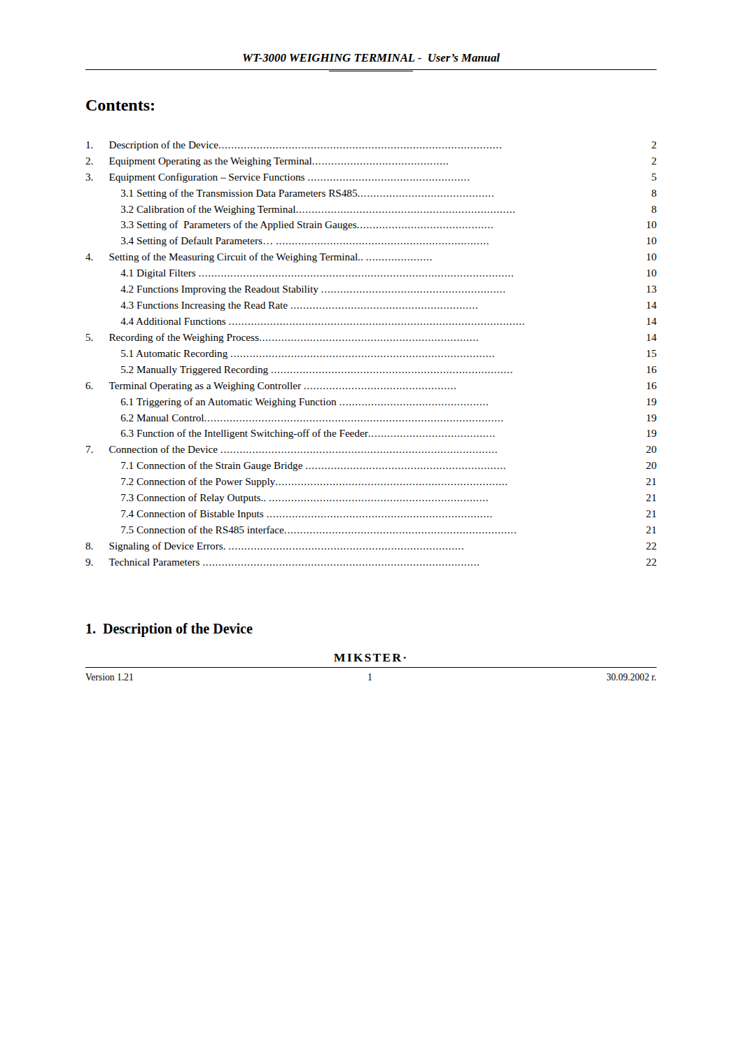WT-3000 WEIGHING TERMINAL - User’s Manual
Contents:
| 1. | Description of the Device ......................................................................................... | 2 |
| 2. | Equipment Operating as the Weighing Terminal ........................................... | 2 |
| 3. | Equipment Configuration – Service Functions ................................................... | 5 |
| | 3.1 Setting of the Transmission Data Parameters RS485 ........................................... | 8 |
| | 3.2 Calibration of the Weighing Terminal ..................................................................... | 8 |
| | 3.3 Setting of Parameters of the Applied Strain Gauges ........................................... | 10 |
| | 3.4 Setting of Default Parameters… ................................................................... | 10 |
| 4. | Setting of the Measuring Circuit of the Weighing Terminal.. ..................... | 10 |
| | 4.1 Digital Filters ................................................................................................... | 10 |
| | 4.2 Functions Improving the Readout Stability .......................................................... | 13 |
| | 4.3 Functions Increasing the Read Rate ........................................................... | 14 |
| | 4.4 Additional Functions ............................................................................................. | 14 |
| 5. | Recording of the Weighing Process ..................................................................... | 14 |
| | 5.1 Automatic Recording ................................................................................... | 15 |
| | 5.2 Manually Triggered Recording ............................................................................ | 16 |
| 6. | Terminal Operating as a Weighing Controller ................................................ | 16 |
| | 6.1 Triggering of an Automatic Weighing Function ............................................... | 19 |
| | 6.2 Manual Control .............................................................................................. | 19 |
| | 6.3 Function of the Intelligent Switching-off of the Feeder ........................................ | 19 |
| 7. | Connection of the Device ....................................................................................... | 20 |
| | 7.1 Connection of the Strain Gauge Bridge ............................................................... | 20 |
| | 7.2 Connection of the Power Supply ......................................................................... | 21 |
| | 7.3 Connection of Relay Outputs.. ..................................................................... | 21 |
| | 7.4 Connection of Bistable Inputs ....................................................................... | 21 |
| | 7.5 Connection of the RS485 interface ......................................................................... | 21 |
| 8. | Signaling of Device Errors. .......................................................................... | 22 |
| 9. | Technical Parameters ....................................................................................... | 22 |
1. Description of the Device
MIKSTER·
Version 1.21 1 30.09.2002 r.